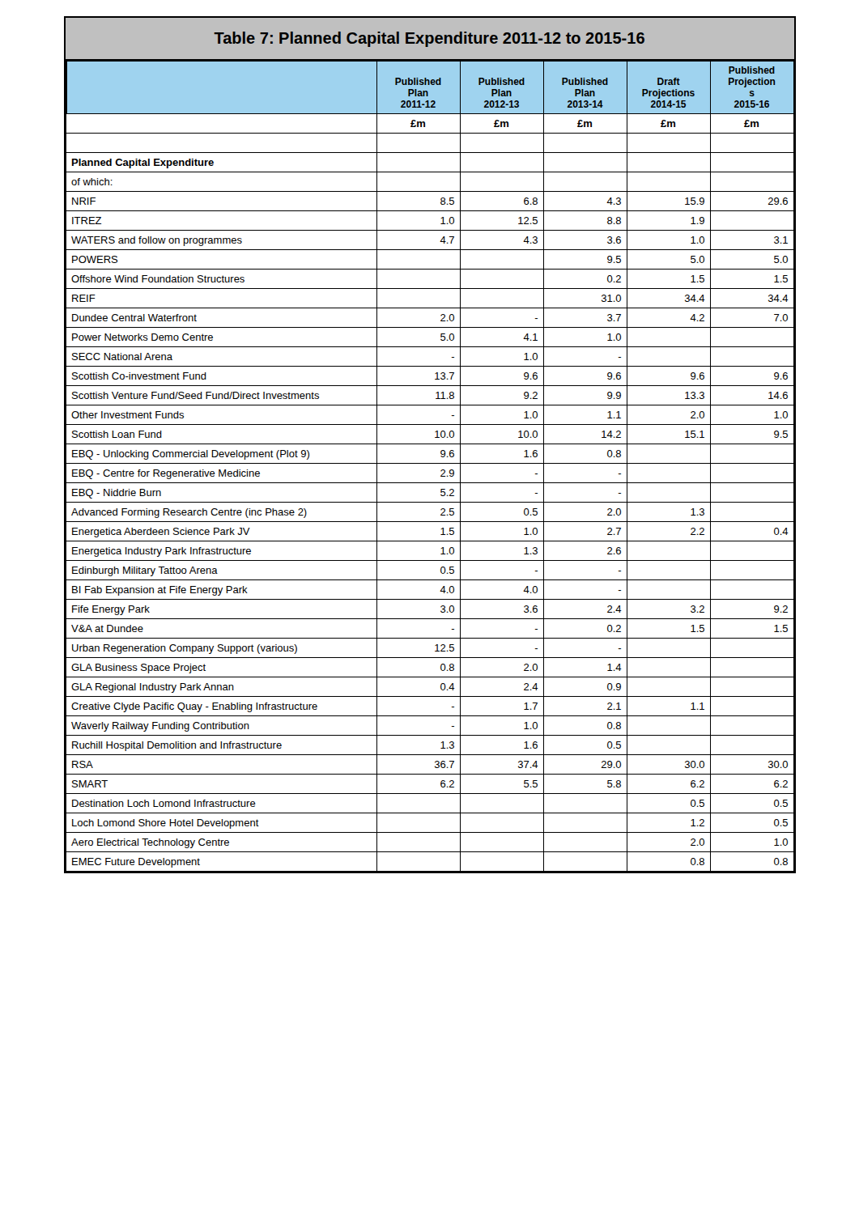Table 7: Planned Capital Expenditure 2011-12 to 2015-16
| | Published Plan 2011-12 | Published Plan 2012-13 | Published Plan 2013-14 | Draft Projections 2014-15 | Published Projection s 2015-16 |
| --- | --- | --- | --- | --- | --- |
| | £m | £m | £m | £m | £m |
| Planned Capital Expenditure | | | | | |
| of which: | | | | | |
| NRIF | 8.5 | 6.8 | 4.3 | 15.9 | 29.6 |
| ITREZ | 1.0 | 12.5 | 8.8 | 1.9 | |
| WATERS and follow on programmes | 4.7 | 4.3 | 3.6 | 1.0 | 3.1 |
| POWERS | | | 9.5 | 5.0 | 5.0 |
| Offshore Wind Foundation Structures | | | 0.2 | 1.5 | 1.5 |
| REIF | | | 31.0 | 34.4 | 34.4 |
| Dundee Central Waterfront | 2.0 | - | 3.7 | 4.2 | 7.0 |
| Power Networks Demo Centre | 5.0 | 4.1 | 1.0 | | |
| SECC National Arena | - | 1.0 | - | | |
| Scottish Co-investment Fund | 13.7 | 9.6 | 9.6 | 9.6 | 9.6 |
| Scottish Venture Fund/Seed Fund/Direct Investments | 11.8 | 9.2 | 9.9 | 13.3 | 14.6 |
| Other Investment Funds | - | 1.0 | 1.1 | 2.0 | 1.0 |
| Scottish Loan Fund | 10.0 | 10.0 | 14.2 | 15.1 | 9.5 |
| EBQ - Unlocking Commercial Development (Plot 9) | 9.6 | 1.6 | 0.8 | | |
| EBQ - Centre for Regenerative Medicine | 2.9 | - | - | | |
| EBQ - Niddrie Burn | 5.2 | - | - | | |
| Advanced Forming Research Centre (inc Phase 2) | 2.5 | 0.5 | 2.0 | 1.3 | |
| Energetica Aberdeen Science Park JV | 1.5 | 1.0 | 2.7 | 2.2 | 0.4 |
| Energetica Industry Park Infrastructure | 1.0 | 1.3 | 2.6 | | |
| Edinburgh Military Tattoo Arena | 0.5 | - | - | | |
| BI Fab Expansion at Fife Energy Park | 4.0 | 4.0 | - | | |
| Fife Energy Park | 3.0 | 3.6 | 2.4 | 3.2 | 9.2 |
| V&A at Dundee | - | - | 0.2 | 1.5 | 1.5 |
| Urban Regeneration Company Support (various) | 12.5 | - | - | | |
| GLA Business Space Project | 0.8 | 2.0 | 1.4 | | |
| GLA Regional Industry Park Annan | 0.4 | 2.4 | 0.9 | | |
| Creative Clyde Pacific Quay - Enabling Infrastructure | - | 1.7 | 2.1 | 1.1 | |
| Waverly Railway Funding Contribution | - | 1.0 | 0.8 | | |
| Ruchill Hospital Demolition and Infrastructure | 1.3 | 1.6 | 0.5 | | |
| RSA | 36.7 | 37.4 | 29.0 | 30.0 | 30.0 |
| SMART | 6.2 | 5.5 | 5.8 | 6.2 | 6.2 |
| Destination Loch Lomond Infrastructure | | | | 0.5 | 0.5 |
| Loch Lomond Shore Hotel Development | | | | 1.2 | 0.5 |
| Aero Electrical Technology Centre | | | | 2.0 | 1.0 |
| EMEC Future Development | | | | 0.8 | 0.8 |